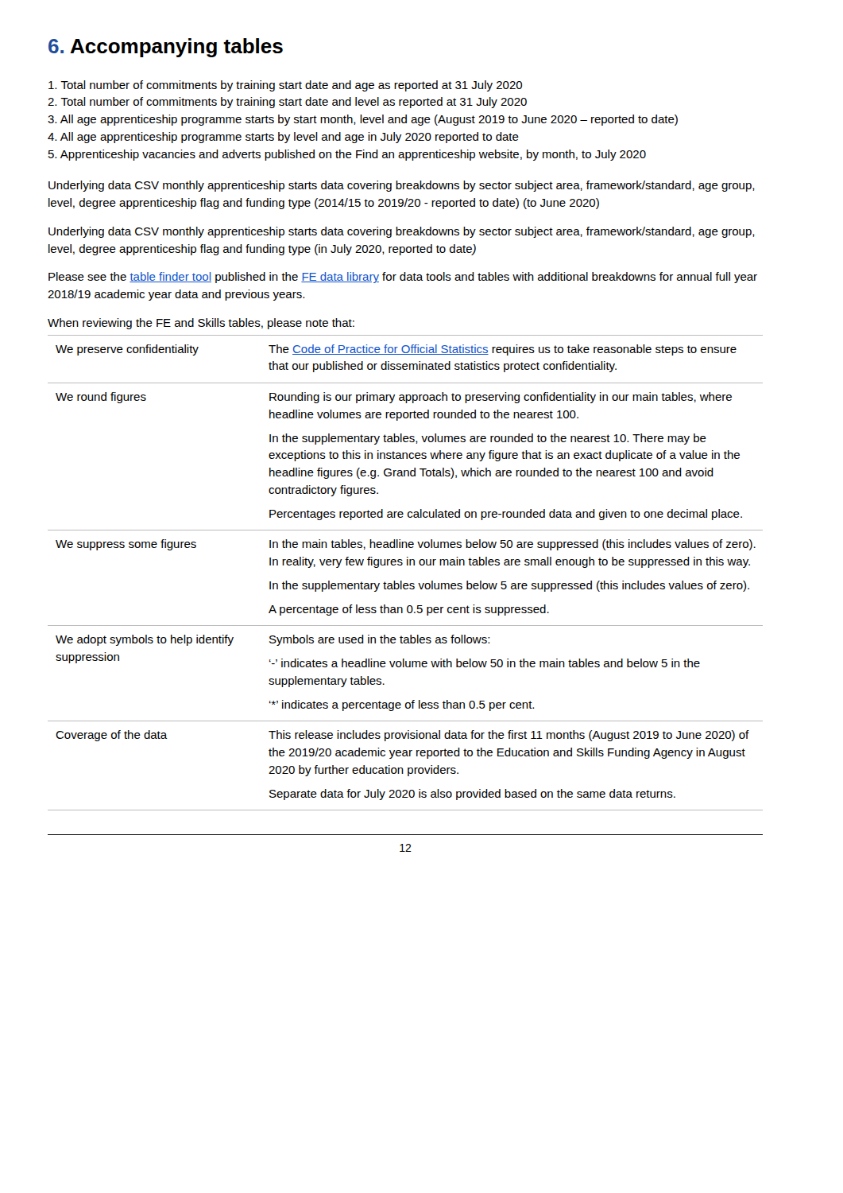6. Accompanying tables
1. Total number of commitments by training start date and age as reported at 31 July 2020
2. Total number of commitments by training start date and level as reported at 31 July 2020
3. All age apprenticeship programme starts by start month, level and age (August 2019 to June 2020 – reported to date)
4. All age apprenticeship programme starts by level and age in July 2020 reported to date
5. Apprenticeship vacancies and adverts published on the Find an apprenticeship website, by month, to July 2020
Underlying data CSV monthly apprenticeship starts data covering breakdowns by sector subject area, framework/standard, age group, level, degree apprenticeship flag and funding type (2014/15 to 2019/20 - reported to date) (to June 2020)
Underlying data CSV monthly apprenticeship starts data covering breakdowns by sector subject area, framework/standard, age group, level, degree apprenticeship flag and funding type (in July 2020, reported to date)
Please see the table finder tool published in the FE data library for data tools and tables with additional breakdowns for annual full year 2018/19 academic year data and previous years.
When reviewing the FE and Skills tables, please note that:
| We preserve confidentiality | The Code of Practice for Official Statistics requires us to take reasonable steps to ensure that our published or disseminated statistics protect confidentiality. |
| We round figures | Rounding is our primary approach to preserving confidentiality in our main tables, where headline volumes are reported rounded to the nearest 100. In the supplementary tables, volumes are rounded to the nearest 10. There may be exceptions to this in instances where any figure that is an exact duplicate of a value in the headline figures (e.g. Grand Totals), which are rounded to the nearest 100 and avoid contradictory figures. Percentages reported are calculated on pre-rounded data and given to one decimal place. |
| We suppress some figures | In the main tables, headline volumes below 50 are suppressed (this includes values of zero). In reality, very few figures in our main tables are small enough to be suppressed in this way. In the supplementary tables volumes below 5 are suppressed (this includes values of zero). A percentage of less than 0.5 per cent is suppressed. |
| We adopt symbols to help identify suppression | Symbols are used in the tables as follows: ‘-’ indicates a headline volume with below 50 in the main tables and below 5 in the supplementary tables. ‘*’ indicates a percentage of less than 0.5 per cent. |
| Coverage of the data | This release includes provisional data for the first 11 months (August 2019 to June 2020) of the 2019/20 academic year reported to the Education and Skills Funding Agency in August 2020 by further education providers. Separate data for July 2020 is also provided based on the same data returns. |
12